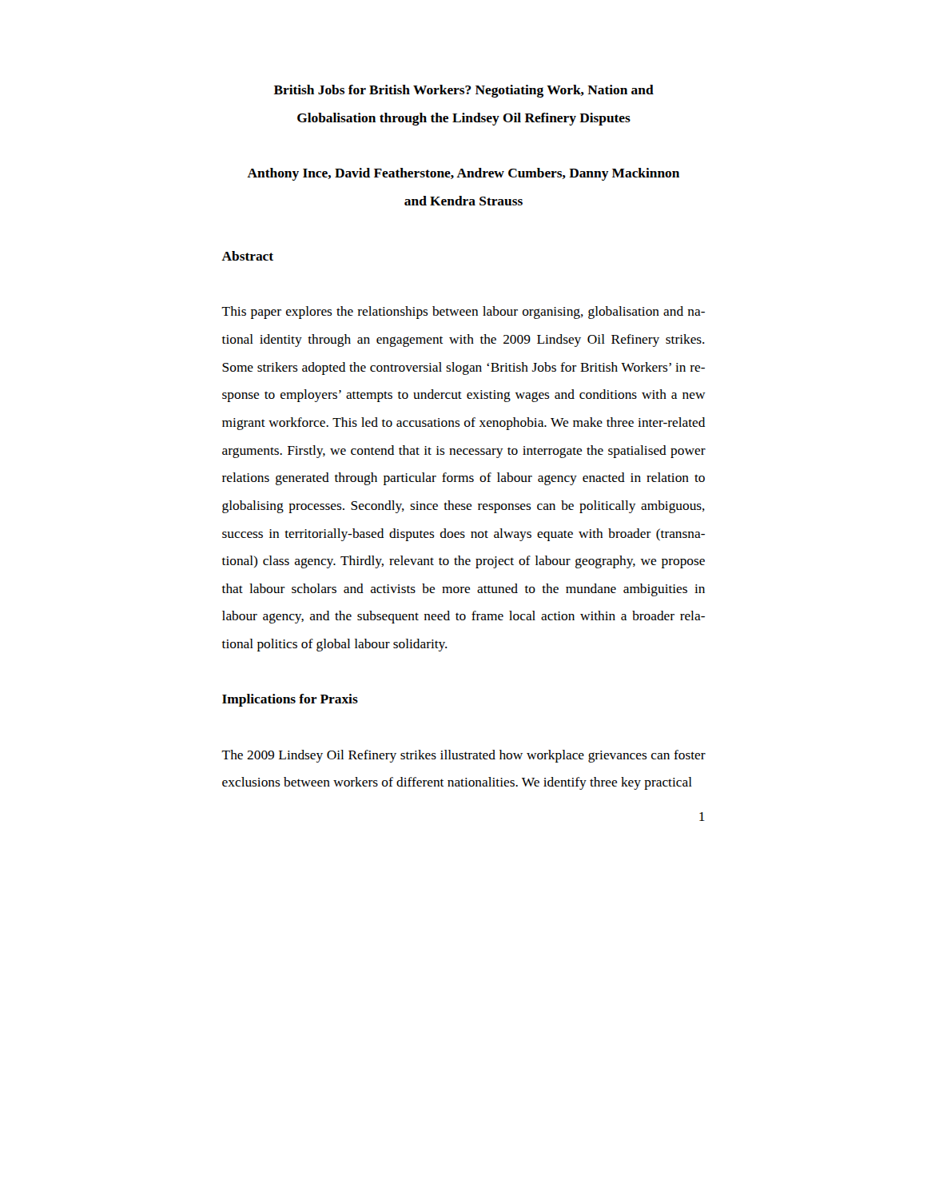British Jobs for British Workers? Negotiating Work, Nation and Globalisation through the Lindsey Oil Refinery Disputes
Anthony Ince, David Featherstone, Andrew Cumbers, Danny Mackinnon and Kendra Strauss
Abstract
This paper explores the relationships between labour organising, globalisation and national identity through an engagement with the 2009 Lindsey Oil Refinery strikes. Some strikers adopted the controversial slogan ‘British Jobs for British Workers’ in response to employers’ attempts to undercut existing wages and conditions with a new migrant workforce. This led to accusations of xenophobia. We make three inter-related arguments. Firstly, we contend that it is necessary to interrogate the spatialised power relations generated through particular forms of labour agency enacted in relation to globalising processes. Secondly, since these responses can be politically ambiguous, success in territorially-based disputes does not always equate with broader (transnational) class agency. Thirdly, relevant to the project of labour geography, we propose that labour scholars and activists be more attuned to the mundane ambiguities in labour agency, and the subsequent need to frame local action within a broader relational politics of global labour solidarity.
Implications for Praxis
The 2009 Lindsey Oil Refinery strikes illustrated how workplace grievances can foster exclusions between workers of different nationalities. We identify three key practical
1